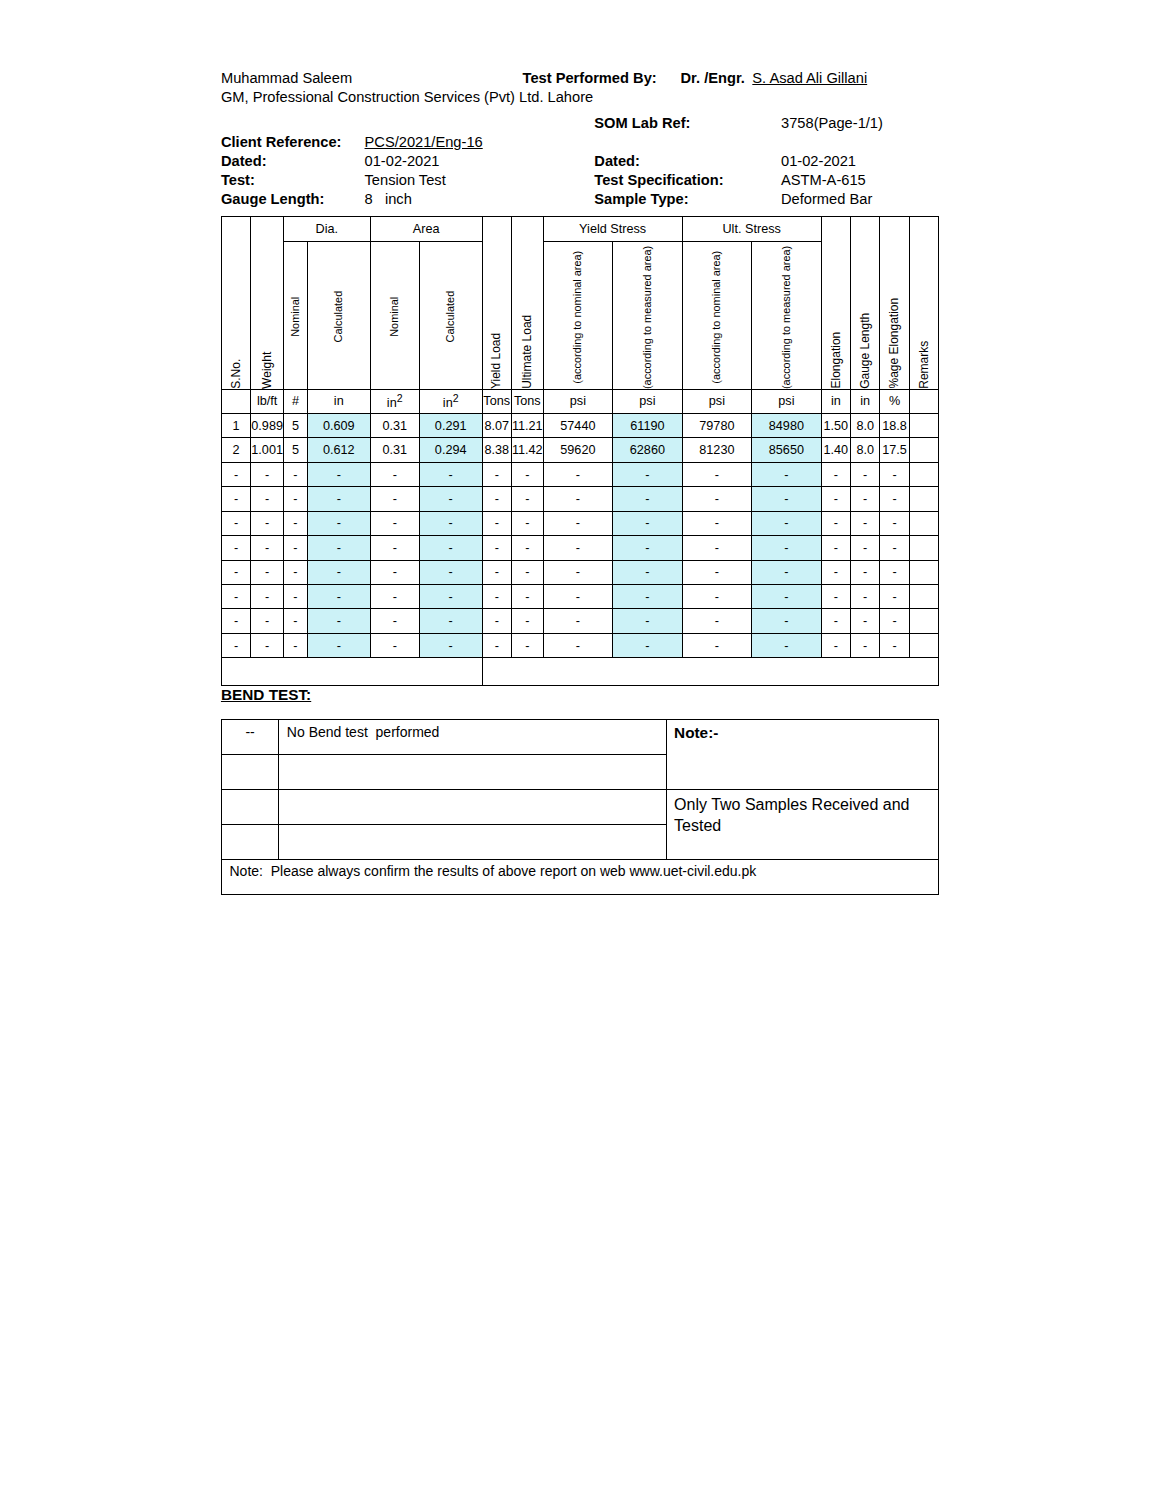| Muhammad Saleem | Test Performed By: | Dr. /Engr. | S. Asad Ali Gillani |
| GM, Professional Construction Services (Pvt) Ltd. Lahore |
| | | SOM Lab Ref: | 3758(Page-1/1) |
| Client Reference: | PCS/2021/Eng-16 | | |
| Dated: | 01-02-2021 | Dated: | 01-02-2021 |
| Test: | Tension Test | Test Specification: | ASTM-A-615 |
| Gauge Length: | 8 inch | Sample Type: | Deformed Bar |
| S.No. | Weight | Dia. | Area | Yield Load | Ultimate Load | Yield Stress | Ult. Stress | Elongation | Gauge Length | %age Elongation | Remarks |
| Nominal | Calculated | Nominal | Calculated | (according to nominal area) | (according to measured area) | (according to nominal area) | (according to measured area) |
| | lb/ft | # | in | in 2 | in 2 | Tons | Tons | psi | psi | psi | psi | in | in | % | |
| 1 | 0.989 | 5 | 0.609 | 0.31 | 0.291 | 8.07 | 11.21 | 57440 | 61190 | 79780 | 84980 | 1.50 | 8.0 | 18.8 | |
| 2 | 1.001 | 5 | 0.612 | 0.31 | 0.294 | 8.38 | 11.42 | 59620 | 62860 | 81230 | 85650 | 1.40 | 8.0 | 17.5 | |
| - | - | - | - | - | - | - | - | - | - | - | - | - | - | - | |
| - | - | - | - | - | - | - | - | - | - | - | - | - | - | - | |
| - | - | - | - | - | - | - | - | - | - | - | - | - | - | - | |
| - | - | - | - | - | - | - | - | - | - | - | - | - | - | - | |
| - | - | - | - | - | - | - | - | - | - | - | - | - | - | - | |
| - | - | - | - | - | - | - | - | - | - | - | - | - | - | - | |
| - | - | - | - | - | - | - | - | - | - | - | - | - | - | - | |
| - | - | - | - | - | - | - | - | - | - | - | - | - | - | - | |
BEND TEST:
| -- | No Bend test performed | Note:- |
| | | Only Two Samples Received and Tested |
| Note: Please always confirm the results of above report on web www.uet-civil.edu.pk |